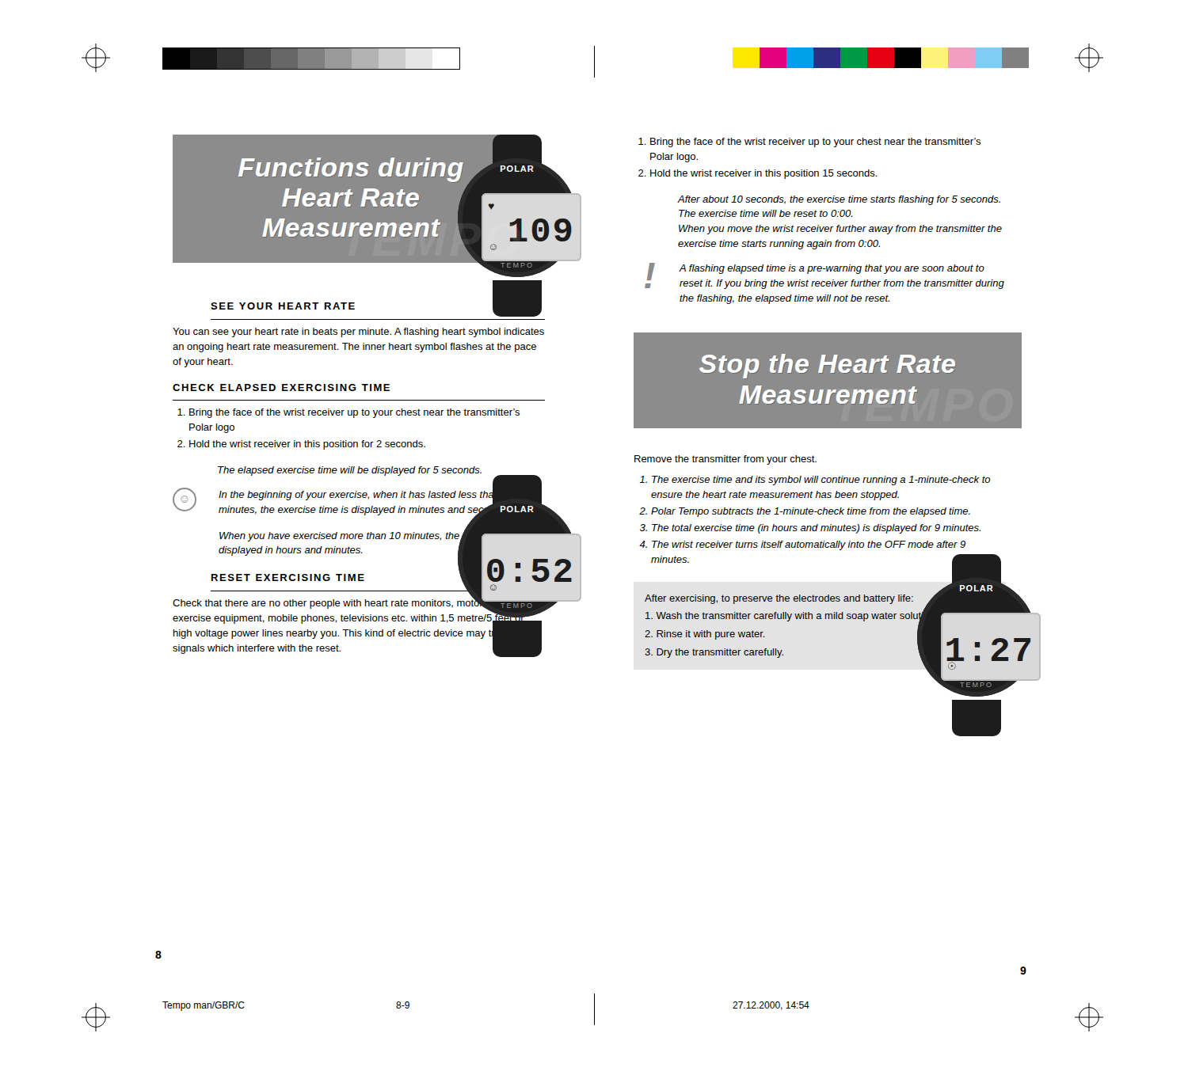Functions during
Heart Rate
Measurement
See your heart rate
You can see your heart rate in beats per minute. A flashing heart symbol indicates an ongoing heart rate measurement. The inner heart symbol flashes at the pace of your heart.
Check elapsed exercising time
Bring the face of the wrist receiver up to your chest near the transmitter’s Polar logo
Hold the wrist receiver in this position for 2 seconds.
The elapsed exercise time will be displayed for 5 seconds.
☺
In the beginning of your exercise, when it has lasted less than 10 minutes, the exercise time is displayed in minutes and seconds.
When you have exercised more than 10 minutes, the elapsed time is displayed in hours and minutes.
Reset exercising time
Check that there are no other people with heart rate monitors, motor driven exercise equipment, mobile phones, televisions etc. within 1,5 metre/5 feet or high voltage power lines nearby you. This kind of electric device may transmit signals which interfere with the reset.
Bring the face of the wrist receiver up to your chest near the transmitter’s Polar logo.
Hold the wrist receiver in this position 15 seconds.
After about 10 seconds, the exercise time starts flashing for 5 seconds.
The exercise time will be reset to 0:00.
When you move the wrist receiver further away from the transmitter the exercise time starts running again from 0:00.
!
A flashing elapsed time is a pre-warning that you are soon about to reset it. If you bring the wrist receiver further from the transmitter during the flashing, the elapsed time will not be reset.
Stop the Heart Rate
Measurement
Remove the transmitter from your chest.
The exercise time and its symbol will continue running a 1-minute-check to ensure the heart rate measurement has been stopped.
Polar Tempo subtracts the 1-minute-check time from the elapsed time.
The total exercise time (in hours and minutes) is displayed for 9 minutes.
The wrist receiver turns itself automatically into the OFF mode after 9 minutes.
After exercising, to preserve the electrodes and battery life:
1. Wash the transmitter carefully with a mild soap water solution.
2. Rinse it with pure water.
3. Dry the transmitter carefully.
POLAR
♥
☺
109
TEMPO
POLAR
☺
0:52
TEMPO
POLAR
☉
1:27
TEMPO
8
9
Tempo man/GBR/C
8-9
27.12.2000, 14:54